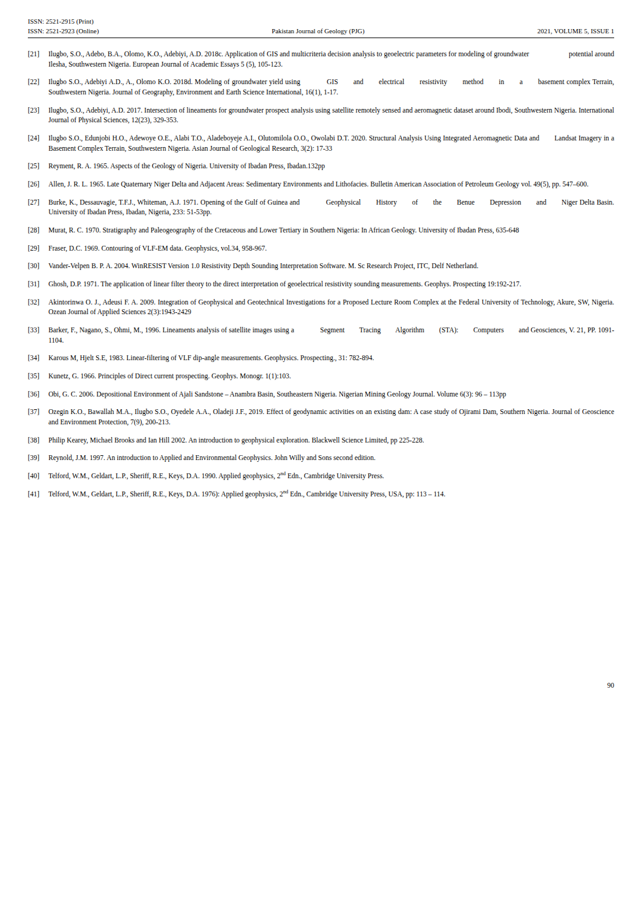ISSN: 2521-2915 (Print)
ISSN: 2521-2923 (Online)
Pakistan Journal of Geology (PJG)
2021, VOLUME 5, ISSUE 1
[21] Ilugbo, S.O., Adebo, B.A., Olomo, K.O., Adebiyi, A.D. 2018c. Application of GIS and multicriteria decision analysis to geoelectric parameters for modeling of groundwater potential around Ilesha, Southwestern Nigeria. European Journal of Academic Essays 5 (5), 105-123.
[22] Ilugbo S.O., Adebiyi A.D., A., Olomo K.O. 2018d. Modeling of groundwater yield using GIS and electrical resistivity method in a basement complex Terrain, Southwestern Nigeria. Journal of Geography, Environment and Earth Science International, 16(1), 1-17.
[23] Ilugbo, S.O., Adebiyi, A.D. 2017. Intersection of lineaments for groundwater prospect analysis using satellite remotely sensed and aeromagnetic dataset around Ibodi, Southwestern Nigeria. International Journal of Physical Sciences, 12(23), 329-353.
[24] Ilugbo S.O., Edunjobi H.O., Adewoye O.E., Alabi T.O., Aladeboyeje A.I., Olutomilola O.O., Owolabi D.T. 2020. Structural Analysis Using Integrated Aeromagnetic Data and Landsat Imagery in a Basement Complex Terrain, Southwestern Nigeria. Asian Journal of Geological Research, 3(2): 17-33
[25] Reyment, R. A. 1965. Aspects of the Geology of Nigeria. University of Ibadan Press, Ibadan.132pp
[26] Allen, J. R. L. 1965. Late Quaternary Niger Delta and Adjacent Areas: Sedimentary Environments and Lithofacies. Bulletin American Association of Petroleum Geology vol. 49(5), pp. 547–600.
[27] Burke, K., Dessauvagie, T.F.J., Whiteman, A.J. 1971. Opening of the Gulf of Guinea and Geophysical History of the Benue Depression and Niger Delta Basin. University of Ibadan Press, Ibadan, Nigeria, 233: 51-53pp.
[28] Murat, R. C. 1970. Stratigraphy and Paleogeography of the Cretaceous and Lower Tertiary in Southern Nigeria: In African Geology. University of Ibadan Press, 635-648
[29] Fraser, D.C. 1969. Contouring of VLF-EM data. Geophysics, vol.34, 958-967.
[30] Vander-Velpen B. P. A. 2004. WinRESIST Version 1.0 Resistivity Depth Sounding Interpretation Software. M. Sc Research Project, ITC, Delf Netherland.
[31] Ghosh, D.P. 1971. The application of linear filter theory to the direct interpretation of geoelectrical resistivity sounding measurements. Geophys. Prospecting 19:192-217.
[32] Akintorinwa O. J., Adeusi F. A. 2009. Integration of Geophysical and Geotechnical Investigations for a Proposed Lecture Room Complex at the Federal University of Technology, Akure, SW, Nigeria. Ozean Journal of Applied Sciences 2(3):1943-2429
[33] Barker, F., Nagano, S., Ohmi, M., 1996. Lineaments analysis of satellite images using a Segment Tracing Algorithm (STA): Computers and Geosciences, V. 21, PP. 1091-1104.
[34] Karous M, Hjelt S.E, 1983. Linear-filtering of VLF dip-angle measurements. Geophysics. Prospecting., 31: 782-894.
[35] Kunetz, G. 1966. Principles of Direct current prospecting. Geophys. Monogr. 1(1):103.
[36] Obi, G. C. 2006. Depositional Environment of Ajali Sandstone – Anambra Basin, Southeastern Nigeria. Nigerian Mining Geology Journal. Volume 6(3): 96 – 113pp
[37] Ozegin K.O., Bawallah M.A., Ilugbo S.O., Oyedele A.A., Oladeji J.F., 2019. Effect of geodynamic activities on an existing dam: A case study of Ojirami Dam, Southern Nigeria. Journal of Geoscience and Environment Protection, 7(9), 200-213.
[38] Philip Kearey, Michael Brooks and Ian Hill 2002. An introduction to geophysical exploration. Blackwell Science Limited, pp 225-228.
[39] Reynold, J.M. 1997. An introduction to Applied and Environmental Geophysics. John Willy and Sons second edition.
[40] Telford, W.M., Geldart, L.P., Sheriff, R.E., Keys, D.A. 1990. Applied geophysics, 2nd Edn., Cambridge University Press.
[41] Telford, W.M., Geldart, L.P., Sheriff, R.E., Keys, D.A. 1976): Applied geophysics, 2nd Edn., Cambridge University Press, USA, pp: 113 – 114.
90